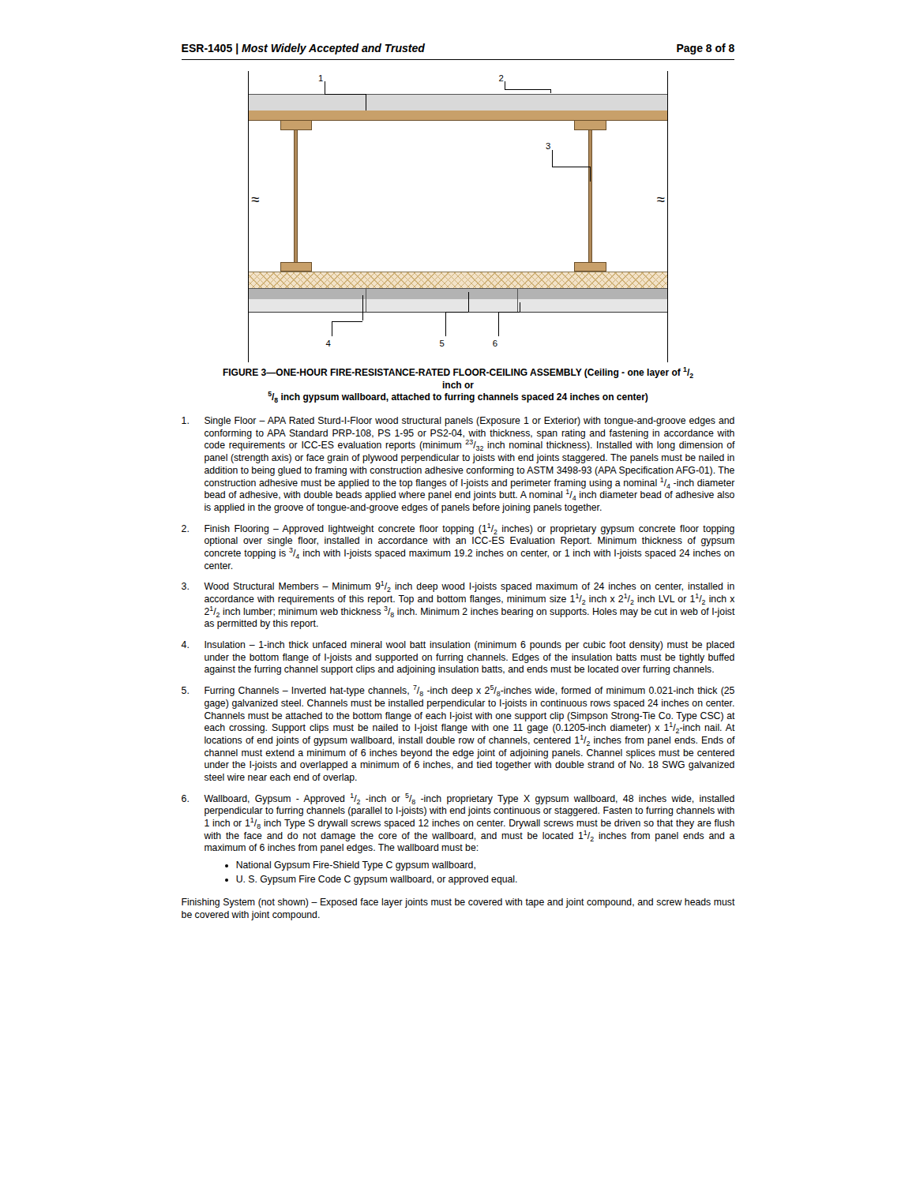ESR-1405|Most Widely Accepted and Trusted
Page 8 of 8
≈
≈
1
2
3
4
5
6
FIGURE 3—ONE-HOUR FIRE-RESISTANCE-RATED FLOOR-CEILING ASSEMBLY (Ceiling - one layer of 1/2 inch or
5/8 inch gypsum wallboard, attached to furring channels spaced 24 inches on center)
1. Single Floor – APA Rated Sturd-I-Floor wood structural panels (Exposure 1 or Exterior) with tongue-and-groove edges and conforming to APA Standard PRP-108, PS 1-95 or PS2-04, with thickness, span rating and fastening in accordance with code requirements or ICC-ES evaluation reports (minimum 23/32 inch nominal thickness). Installed with long dimension of panel (strength axis) or face grain of plywood perpendicular to joists with end joints staggered. The panels must be nailed in addition to being glued to framing with construction adhesive conforming to ASTM 3498-93 (APA Specification AFG-01). The construction adhesive must be applied to the top flanges of I-joists and perimeter framing using a nominal 1/4 -inch diameter bead of adhesive, with double beads applied where panel end joints butt. A nominal 1/4 inch diameter bead of adhesive also is applied in the groove of tongue-and-groove edges of panels before joining panels together.
2. Finish Flooring – Approved lightweight concrete floor topping (11/2 inches) or proprietary gypsum concrete floor topping optional over single floor, installed in accordance with an ICC-ES Evaluation Report. Minimum thickness of gypsum concrete topping is 3/4 inch with I-joists spaced maximum 19.2 inches on center, or 1 inch with I-joists spaced 24 inches on center.
3. Wood Structural Members – Minimum 91/2 inch deep wood I-joists spaced maximum of 24 inches on center, installed in accordance with requirements of this report. Top and bottom flanges, minimum size 11/2 inch x 21/2 inch LVL or 11/2 inch x 21/2 inch lumber; minimum web thickness 3/8 inch. Minimum 2 inches bearing on supports. Holes may be cut in web of I-joist as permitted by this report.
4. Insulation – 1-inch thick unfaced mineral wool batt insulation (minimum 6 pounds per cubic foot density) must be placed under the bottom flange of I-joists and supported on furring channels. Edges of the insulation batts must be tightly buffed against the furring channel support clips and adjoining insulation batts, and ends must be located over furring channels.
5. Furring Channels – Inverted hat-type channels, 7/8 -inch deep x 25/8-inches wide, formed of minimum 0.021-inch thick (25 gage) galvanized steel. Channels must be installed perpendicular to I-joists in continuous rows spaced 24 inches on center. Channels must be attached to the bottom flange of each I-joist with one support clip (Simpson Strong-Tie Co. Type CSC) at each crossing. Support clips must be nailed to I-joist flange with one 11 gage (0.1205-inch diameter) x 11/2-inch nail. At locations of end joints of gypsum wallboard, install double row of channels, centered 11/2 inches from panel ends. Ends of channel must extend a minimum of 6 inches beyond the edge joint of adjoining panels. Channel splices must be centered under the I-joists and overlapped a minimum of 6 inches, and tied together with double strand of No. 18 SWG galvanized steel wire near each end of overlap.
6. Wallboard, Gypsum - Approved 1/2 -inch or 5/8 -inch proprietary Type X gypsum wallboard, 48 inches wide, installed perpendicular to furring channels (parallel to I-joists) with end joints continuous or staggered. Fasten to furring channels with 1 inch or 11/8 inch Type S drywall screws spaced 12 inches on center. Drywall screws must be driven so that they are flush with the face and do not damage the core of the wallboard, and must be located 11/2 inches from panel ends and a maximum of 6 inches from panel edges. The wallboard must be:
National Gypsum Fire-Shield Type C gypsum wallboard,
U. S. Gypsum Fire Code C gypsum wallboard, or approved equal.
Finishing System (not shown) – Exposed face layer joints must be covered with tape and joint compound, and screw heads must be covered with joint compound.